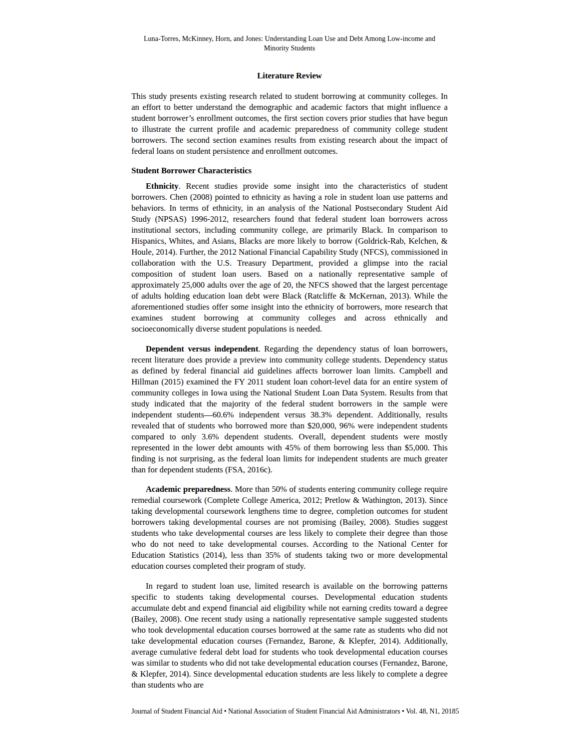Luna-Torres, McKinney, Horn, and Jones: Understanding Loan Use and Debt Among Low-income and Minority Students
Literature Review
This study presents existing research related to student borrowing at community colleges. In an effort to better understand the demographic and academic factors that might influence a student borrower’s enrollment outcomes, the first section covers prior studies that have begun to illustrate the current profile and academic preparedness of community college student borrowers. The second section examines results from existing research about the impact of federal loans on student persistence and enrollment outcomes.
Student Borrower Characteristics
Ethnicity. Recent studies provide some insight into the characteristics of student borrowers. Chen (2008) pointed to ethnicity as having a role in student loan use patterns and behaviors. In terms of ethnicity, in an analysis of the National Postsecondary Student Aid Study (NPSAS) 1996-2012, researchers found that federal student loan borrowers across institutional sectors, including community college, are primarily Black. In comparison to Hispanics, Whites, and Asians, Blacks are more likely to borrow (Goldrick-Rab, Kelchen, & Houle, 2014). Further, the 2012 National Financial Capability Study (NFCS), commissioned in collaboration with the U.S. Treasury Department, provided a glimpse into the racial composition of student loan users. Based on a nationally representative sample of approximately 25,000 adults over the age of 20, the NFCS showed that the largest percentage of adults holding education loan debt were Black (Ratcliffe & McKernan, 2013). While the aforementioned studies offer some insight into the ethnicity of borrowers, more research that examines student borrowing at community colleges and across ethnically and socioeconomically diverse student populations is needed.
Dependent versus independent. Regarding the dependency status of loan borrowers, recent literature does provide a preview into community college students. Dependency status as defined by federal financial aid guidelines affects borrower loan limits. Campbell and Hillman (2015) examined the FY 2011 student loan cohort-level data for an entire system of community colleges in Iowa using the National Student Loan Data System. Results from that study indicated that the majority of the federal student borrowers in the sample were independent students—60.6% independent versus 38.3% dependent. Additionally, results revealed that of students who borrowed more than $20,000, 96% were independent students compared to only 3.6% dependent students. Overall, dependent students were mostly represented in the lower debt amounts with 45% of them borrowing less than $5,000. This finding is not surprising, as the federal loan limits for independent students are much greater than for dependent students (FSA, 2016c).
Academic preparedness. More than 50% of students entering community college require remedial coursework (Complete College America, 2012; Pretlow & Wathington, 2013). Since taking developmental coursework lengthens time to degree, completion outcomes for student borrowers taking developmental courses are not promising (Bailey, 2008). Studies suggest students who take developmental courses are less likely to complete their degree than those who do not need to take developmental courses. According to the National Center for Education Statistics (2014), less than 35% of students taking two or more developmental education courses completed their program of study.
In regard to student loan use, limited research is available on the borrowing patterns specific to students taking developmental courses. Developmental education students accumulate debt and expend financial aid eligibility while not earning credits toward a degree (Bailey, 2008). One recent study using a nationally representative sample suggested students who took developmental education courses borrowed at the same rate as students who did not take developmental education courses (Fernandez, Barone, & Klepfer, 2014). Additionally, average cumulative federal debt load for students who took developmental education courses was similar to students who did not take developmental education courses (Fernandez, Barone, & Klepfer, 2014). Since developmental education students are less likely to complete a degree than students who are
Journal of Student Financial Aid • National Association of Student Financial Aid Administrators • Vol. 48, N1, 2018
5